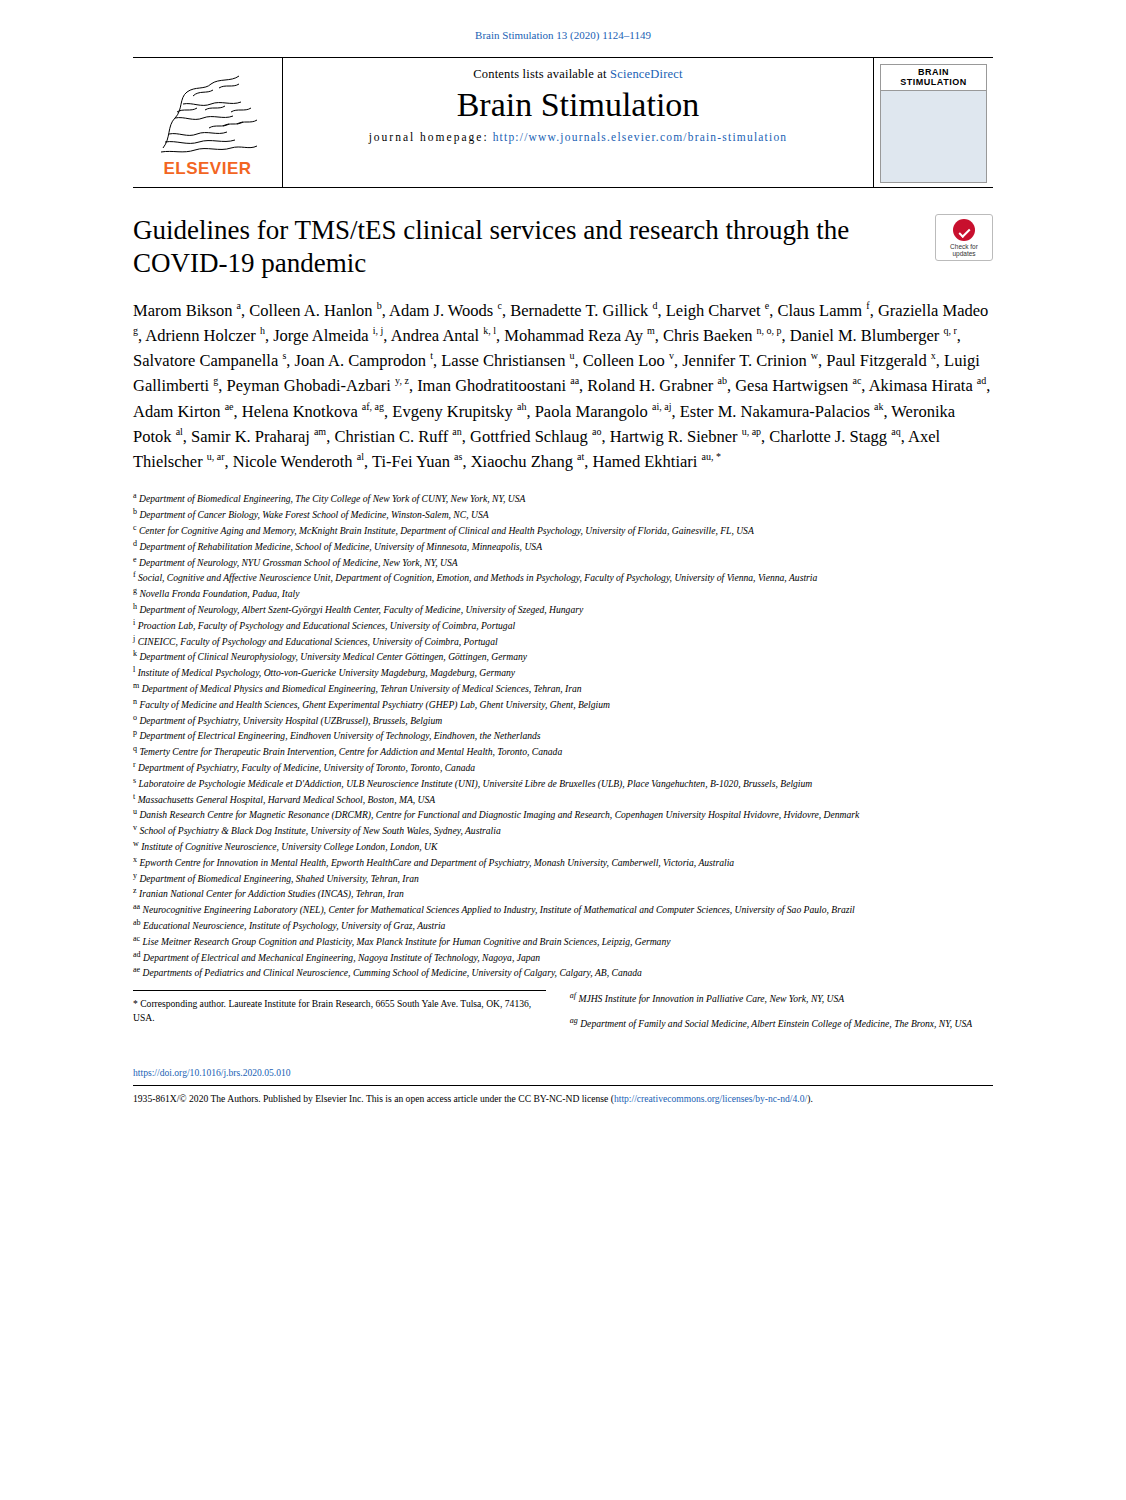Brain Stimulation 13 (2020) 1124–1149
ELSEVIER
Contents lists available at ScienceDirect
Brain Stimulation
journal homepage: http://www.journals.elsevier.com/brain-stimulation
BRAIN
STIMULATION
Guidelines for TMS/tES clinical services and research through the COVID-19 pandemic
Check for
updates
Marom Bikson a, Colleen A. Hanlon b, Adam J. Woods c, Bernadette T. Gillick d, Leigh Charvet e, Claus Lamm f, Graziella Madeo g, Adrienn Holczer h, Jorge Almeida i, j, Andrea Antal k, l, Mohammad Reza Ay m, Chris Baeken n, o, p, Daniel M. Blumberger q, r, Salvatore Campanella s, Joan A. Camprodon t, Lasse Christiansen u, Colleen Loo v, Jennifer T. Crinion w, Paul Fitzgerald x, Luigi Gallimberti g, Peyman Ghobadi-Azbari y, z, Iman Ghodratitoostani aa, Roland H. Grabner ab, Gesa Hartwigsen ac, Akimasa Hirata ad, Adam Kirton ae, Helena Knotkova af, ag, Evgeny Krupitsky ah, Paola Marangolo ai, aj, Ester M. Nakamura-Palacios ak, Weronika Potok al, Samir K. Praharaj am, Christian C. Ruff an, Gottfried Schlaug ao, Hartwig R. Siebner u, ap, Charlotte J. Stagg aq, Axel Thielscher u, ar, Nicole Wenderoth al, Ti-Fei Yuan as, Xiaochu Zhang at, Hamed Ekhtiari au, *
a Department of Biomedical Engineering, The City College of New York of CUNY, New York, NY, USA
b Department of Cancer Biology, Wake Forest School of Medicine, Winston-Salem, NC, USA
c Center for Cognitive Aging and Memory, McKnight Brain Institute, Department of Clinical and Health Psychology, University of Florida, Gainesville, FL, USA
d Department of Rehabilitation Medicine, School of Medicine, University of Minnesota, Minneapolis, USA
e Department of Neurology, NYU Grossman School of Medicine, New York, NY, USA
f Social, Cognitive and Affective Neuroscience Unit, Department of Cognition, Emotion, and Methods in Psychology, Faculty of Psychology, University of Vienna, Vienna, Austria
g Novella Fronda Foundation, Padua, Italy
h Department of Neurology, Albert Szent-Györgyi Health Center, Faculty of Medicine, University of Szeged, Hungary
i Proaction Lab, Faculty of Psychology and Educational Sciences, University of Coimbra, Portugal
j CINEICC, Faculty of Psychology and Educational Sciences, University of Coimbra, Portugal
k Department of Clinical Neurophysiology, University Medical Center Göttingen, Göttingen, Germany
l Institute of Medical Psychology, Otto-von-Guericke University Magdeburg, Magdeburg, Germany
m Department of Medical Physics and Biomedical Engineering, Tehran University of Medical Sciences, Tehran, Iran
n Faculty of Medicine and Health Sciences, Ghent Experimental Psychiatry (GHEP) Lab, Ghent University, Ghent, Belgium
o Department of Psychiatry, University Hospital (UZBrussel), Brussels, Belgium
p Department of Electrical Engineering, Eindhoven University of Technology, Eindhoven, the Netherlands
q Temerty Centre for Therapeutic Brain Intervention, Centre for Addiction and Mental Health, Toronto, Canada
r Department of Psychiatry, Faculty of Medicine, University of Toronto, Toronto, Canada
s Laboratoire de Psychologie Médicale et D'Addiction, ULB Neuroscience Institute (UNI), Université Libre de Bruxelles (ULB), Place Vangehuchten, B-1020, Brussels, Belgium
t Massachusetts General Hospital, Harvard Medical School, Boston, MA, USA
u Danish Research Centre for Magnetic Resonance (DRCMR), Centre for Functional and Diagnostic Imaging and Research, Copenhagen University Hospital Hvidovre, Hvidovre, Denmark
v School of Psychiatry & Black Dog Institute, University of New South Wales, Sydney, Australia
w Institute of Cognitive Neuroscience, University College London, London, UK
x Epworth Centre for Innovation in Mental Health, Epworth HealthCare and Department of Psychiatry, Monash University, Camberwell, Victoria, Australia
y Department of Biomedical Engineering, Shahed University, Tehran, Iran
z Iranian National Center for Addiction Studies (INCAS), Tehran, Iran
aa Neurocognitive Engineering Laboratory (NEL), Center for Mathematical Sciences Applied to Industry, Institute of Mathematical and Computer Sciences, University of Sao Paulo, Brazil
ab Educational Neuroscience, Institute of Psychology, University of Graz, Austria
ac Lise Meitner Research Group Cognition and Plasticity, Max Planck Institute for Human Cognitive and Brain Sciences, Leipzig, Germany
ad Department of Electrical and Mechanical Engineering, Nagoya Institute of Technology, Nagoya, Japan
ae Departments of Pediatrics and Clinical Neuroscience, Cumming School of Medicine, University of Calgary, Calgary, AB, Canada
* Corresponding author. Laureate Institute for Brain Research, 6655 South Yale Ave. Tulsa, OK, 74136, USA.
af MJHS Institute for Innovation in Palliative Care, New York, NY, USA
ag Department of Family and Social Medicine, Albert Einstein College of Medicine, The Bronx, NY, USA
https://doi.org/10.1016/j.brs.2020.05.010
1935-861X/© 2020 The Authors. Published by Elsevier Inc. This is an open access article under the CC BY-NC-ND license (http://creativecommons.org/licenses/by-nc-nd/4.0/).